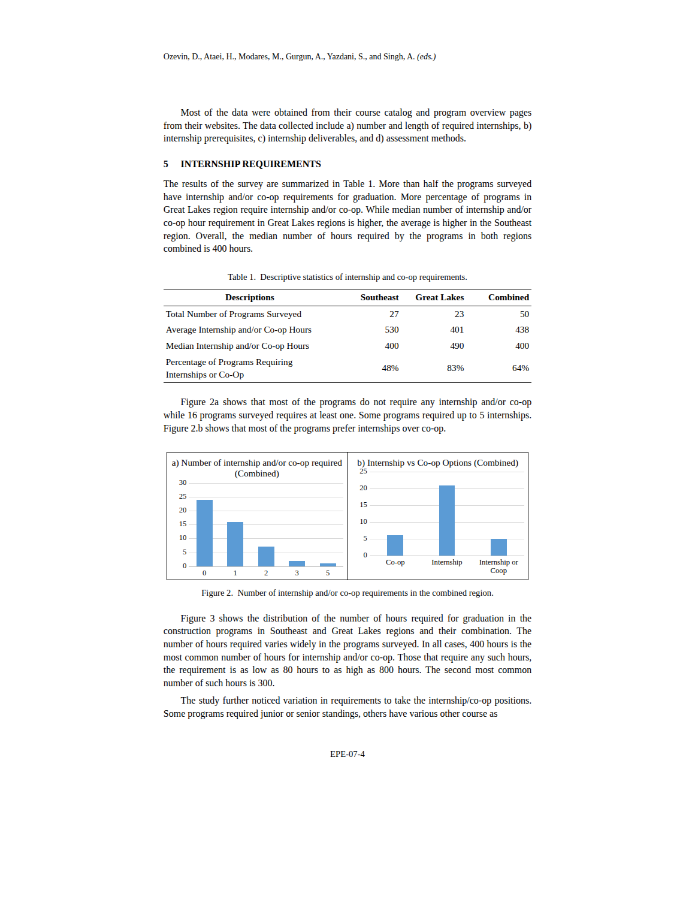Ozevin, D., Ataei, H., Modares, M., Gurgun, A., Yazdani, S., and Singh, A. (eds.)
Most of the data were obtained from their course catalog and program overview pages from their websites. The data collected include a) number and length of required internships, b) internship prerequisites, c) internship deliverables, and d) assessment methods.
5 INTERNSHIP REQUIREMENTS
The results of the survey are summarized in Table 1. More than half the programs surveyed have internship and/or co-op requirements for graduation. More percentage of programs in Great Lakes region require internship and/or co-op. While median number of internship and/or co-op hour requirement in Great Lakes regions is higher, the average is higher in the Southeast region. Overall, the median number of hours required by the programs in both regions combined is 400 hours.
Table 1. Descriptive statistics of internship and co-op requirements.
| Descriptions | Southeast | Great Lakes | Combined |
| --- | --- | --- | --- |
| Total Number of Programs Surveyed | 27 | 23 | 50 |
| Average Internship and/or Co-op Hours | 530 | 401 | 438 |
| Median Internship and/or Co-op Hours | 400 | 490 | 400 |
| Percentage of Programs Requiring Internships or Co-Op | 48% | 83% | 64% |
Figure 2a shows that most of the programs do not require any internship and/or co-op while 16 programs surveyed requires at least one. Some programs required up to 5 internships. Figure 2.b shows that most of the programs prefer internships over co-op.
a) Number of internship and/or co-op required (Combined)
30 25 20 15 10 5 0
01235
b) Internship vs Co-op Options (Combined)
25 20 15 10 5 0
Co-op Internship Internship or Coop
Figure 2. Number of internship and/or co-op requirements in the combined region.
Figure 3 shows the distribution of the number of hours required for graduation in the construction programs in Southeast and Great Lakes regions and their combination. The number of hours required varies widely in the programs surveyed. In all cases, 400 hours is the most common number of hours for internship and/or co-op. Those that require any such hours, the requirement is as low as 80 hours to as high as 800 hours. The second most common number of such hours is 300.
The study further noticed variation in requirements to take the internship/co-op positions. Some programs required junior or senior standings, others have various other course as
EPE-07-4